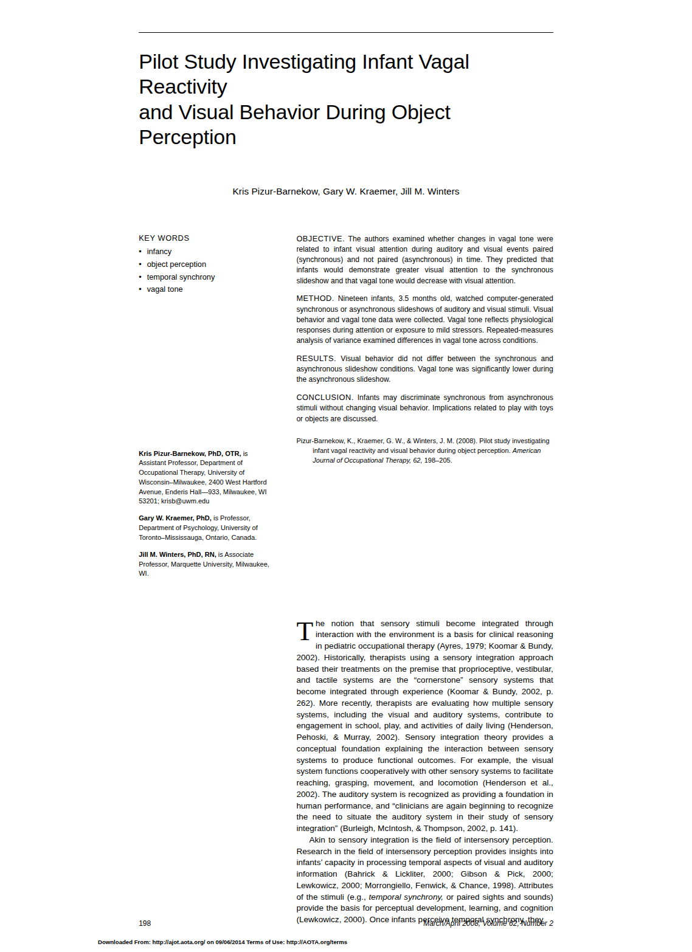Pilot Study Investigating Infant Vagal Reactivity
and Visual Behavior During Object Perception
Kris Pizur-Barnekow, Gary W. Kraemer, Jill M. Winters
KEY WORDS
infancy
object perception
temporal synchrony
vagal tone
Kris Pizur-Barnekow, PhD, OTR, is Assistant Professor, Department of Occupational Therapy, University of Wisconsin–Milwaukee, 2400 West Hartford Avenue, Enderis Hall—933, Milwaukee, WI 53201; krisb@uwm.edu
Gary W. Kraemer, PhD, is Professor, Department of Psychology, University of Toronto–Mississauga, Ontario, Canada.
Jill M. Winters, PhD, RN, is Associate Professor, Marquette University, Milwaukee, WI.
OBJECTIVE. The authors examined whether changes in vagal tone were related to infant visual attention during auditory and visual events paired (synchronous) and not paired (asynchronous) in time. They predicted that infants would demonstrate greater visual attention to the synchronous slideshow and that vagal tone would decrease with visual attention.
METHOD. Nineteen infants, 3.5 months old, watched computer-generated synchronous or asynchronous slideshows of auditory and visual stimuli. Visual behavior and vagal tone data were collected. Vagal tone reflects physiological responses during attention or exposure to mild stressors. Repeated-measures analysis of variance examined differences in vagal tone across conditions.
RESULTS. Visual behavior did not differ between the synchronous and asynchronous slideshow conditions. Vagal tone was significantly lower during the asynchronous slideshow.
CONCLUSION. Infants may discriminate synchronous from asynchronous stimuli without changing visual behavior. Implications related to play with toys or objects are discussed.
Pizur-Barnekow, K., Kraemer, G. W., & Winters, J. M. (2008). Pilot study investigating infant vagal reactivity and visual behavior during object perception. American Journal of Occupational Therapy, 62, 198–205.
The notion that sensory stimuli become integrated through interaction with the environment is a basis for clinical reasoning in pediatric occupational therapy (Ayres, 1979; Koomar & Bundy, 2002). Historically, therapists using a sensory integration approach based their treatments on the premise that proprioceptive, vestibular, and tactile systems are the “cornerstone” sensory systems that become integrated through experience (Koomar & Bundy, 2002, p. 262). More recently, therapists are evaluating how multiple sensory systems, including the visual and auditory systems, contribute to engagement in school, play, and activities of daily living (Henderson, Pehoski, & Murray, 2002). Sensory integration theory provides a conceptual foundation explaining the interaction between sensory systems to produce functional outcomes. For example, the visual system functions cooperatively with other sensory systems to facilitate reaching, grasping, movement, and locomotion (Henderson et al., 2002). The auditory system is recognized as providing a foundation in human performance, and “clinicians are again beginning to recognize the need to situate the auditory system in their study of sensory integration” (Burleigh, McIntosh, & Thompson, 2002, p. 141).
Akin to sensory integration is the field of intersensory perception. Research in the field of intersensory perception provides insights into infants’ capacity in processing temporal aspects of visual and auditory information (Bahrick & Lickliter, 2000; Gibson & Pick, 2000; Lewkowicz, 2000; Morrongiello, Fenwick, & Chance, 1998). Attributes of the stimuli (e.g., temporal synchrony, or paired sights and sounds) provide the basis for perceptual development, learning, and cognition (Lewkowicz, 2000). Once infants perceive temporal synchrony, they
198
March/April 2008, Volume 62, Number 2
Downloaded From: http://ajot.aota.org/ on 09/06/2014 Terms of Use: http://AOTA.org/terms